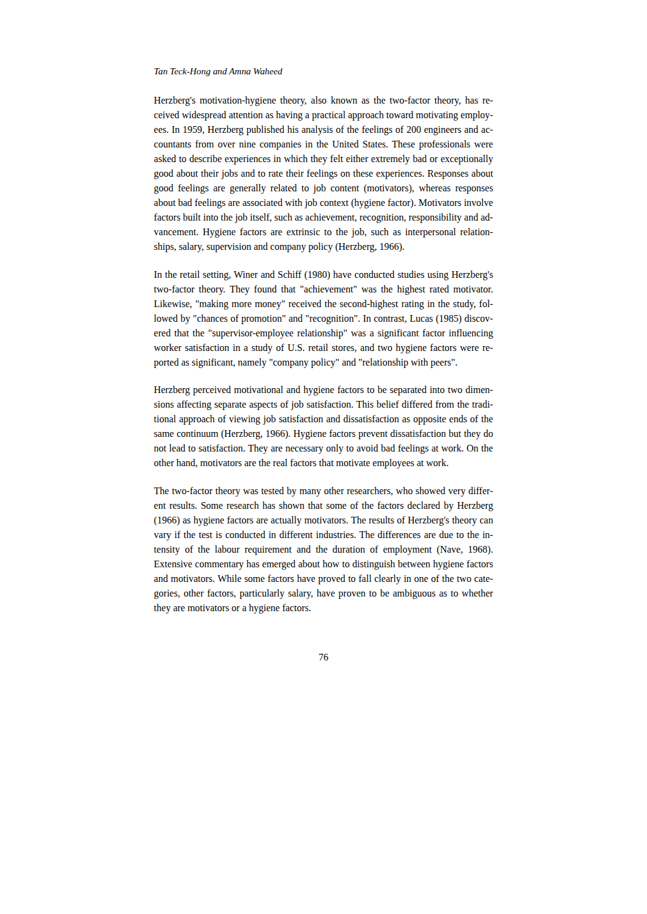Tan Teck-Hong and Amna Waheed
Herzberg's motivation-hygiene theory, also known as the two-factor theory, has received widespread attention as having a practical approach toward motivating employees. In 1959, Herzberg published his analysis of the feelings of 200 engineers and accountants from over nine companies in the United States. These professionals were asked to describe experiences in which they felt either extremely bad or exceptionally good about their jobs and to rate their feelings on these experiences. Responses about good feelings are generally related to job content (motivators), whereas responses about bad feelings are associated with job context (hygiene factor). Motivators involve factors built into the job itself, such as achievement, recognition, responsibility and advancement. Hygiene factors are extrinsic to the job, such as interpersonal relationships, salary, supervision and company policy (Herzberg, 1966).
In the retail setting, Winer and Schiff (1980) have conducted studies using Herzberg's two-factor theory. They found that "achievement" was the highest rated motivator. Likewise, "making more money" received the second-highest rating in the study, followed by "chances of promotion" and "recognition". In contrast, Lucas (1985) discovered that the "supervisor-employee relationship" was a significant factor influencing worker satisfaction in a study of U.S. retail stores, and two hygiene factors were reported as significant, namely "company policy" and "relationship with peers".
Herzberg perceived motivational and hygiene factors to be separated into two dimensions affecting separate aspects of job satisfaction. This belief differed from the traditional approach of viewing job satisfaction and dissatisfaction as opposite ends of the same continuum (Herzberg, 1966). Hygiene factors prevent dissatisfaction but they do not lead to satisfaction. They are necessary only to avoid bad feelings at work. On the other hand, motivators are the real factors that motivate employees at work.
The two-factor theory was tested by many other researchers, who showed very different results. Some research has shown that some of the factors declared by Herzberg (1966) as hygiene factors are actually motivators. The results of Herzberg's theory can vary if the test is conducted in different industries. The differences are due to the intensity of the labour requirement and the duration of employment (Nave, 1968). Extensive commentary has emerged about how to distinguish between hygiene factors and motivators. While some factors have proved to fall clearly in one of the two categories, other factors, particularly salary, have proven to be ambiguous as to whether they are motivators or a hygiene factors.
76